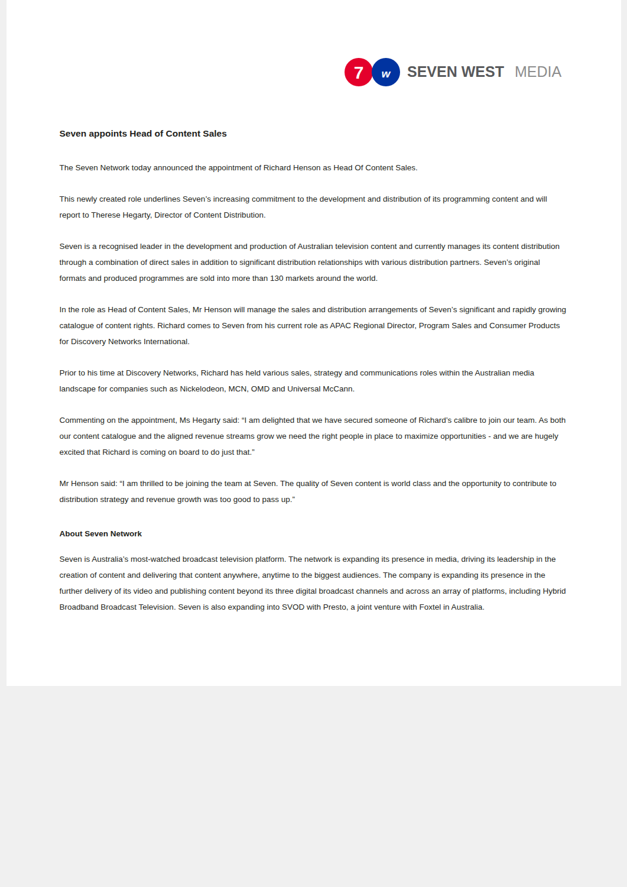7 w SEVEN WEST MEDIA
Seven appoints Head of Content Sales
The Seven Network today announced the appointment of Richard Henson as Head Of Content Sales.
This newly created role underlines Seven’s increasing commitment to the development and distribution of its programming content and will report to Therese Hegarty, Director of Content Distribution.
Seven is a recognised leader in the development and production of Australian television content and currently manages its content distribution through a combination of direct sales in addition to significant distribution relationships with various distribution partners. Seven’s original formats and produced programmes are sold into more than 130 markets around the world.
In the role as Head of Content Sales, Mr Henson will manage the sales and distribution arrangements of Seven’s significant and rapidly growing catalogue of content rights. Richard comes to Seven from his current role as APAC Regional Director, Program Sales and Consumer Products for Discovery Networks International.
Prior to his time at Discovery Networks, Richard has held various sales, strategy and communications roles within the Australian media landscape for companies such as Nickelodeon, MCN, OMD and Universal McCann.
Commenting on the appointment, Ms Hegarty said: “I am delighted that we have secured someone of Richard’s calibre to join our team. As both our content catalogue and the aligned revenue streams grow we need the right people in place to maximize opportunities - and we are hugely excited that Richard is coming on board to do just that.”
Mr Henson said: “I am thrilled to be joining the team at Seven. The quality of Seven content is world class and the opportunity to contribute to distribution strategy and revenue growth was too good to pass up.”
About Seven Network
Seven is Australia’s most-watched broadcast television platform. The network is expanding its presence in media, driving its leadership in the creation of content and delivering that content anywhere, anytime to the biggest audiences. The company is expanding its presence in the further delivery of its video and publishing content beyond its three digital broadcast channels and across an array of platforms, including Hybrid Broadband Broadcast Television. Seven is also expanding into SVOD with Presto, a joint venture with Foxtel in Australia.